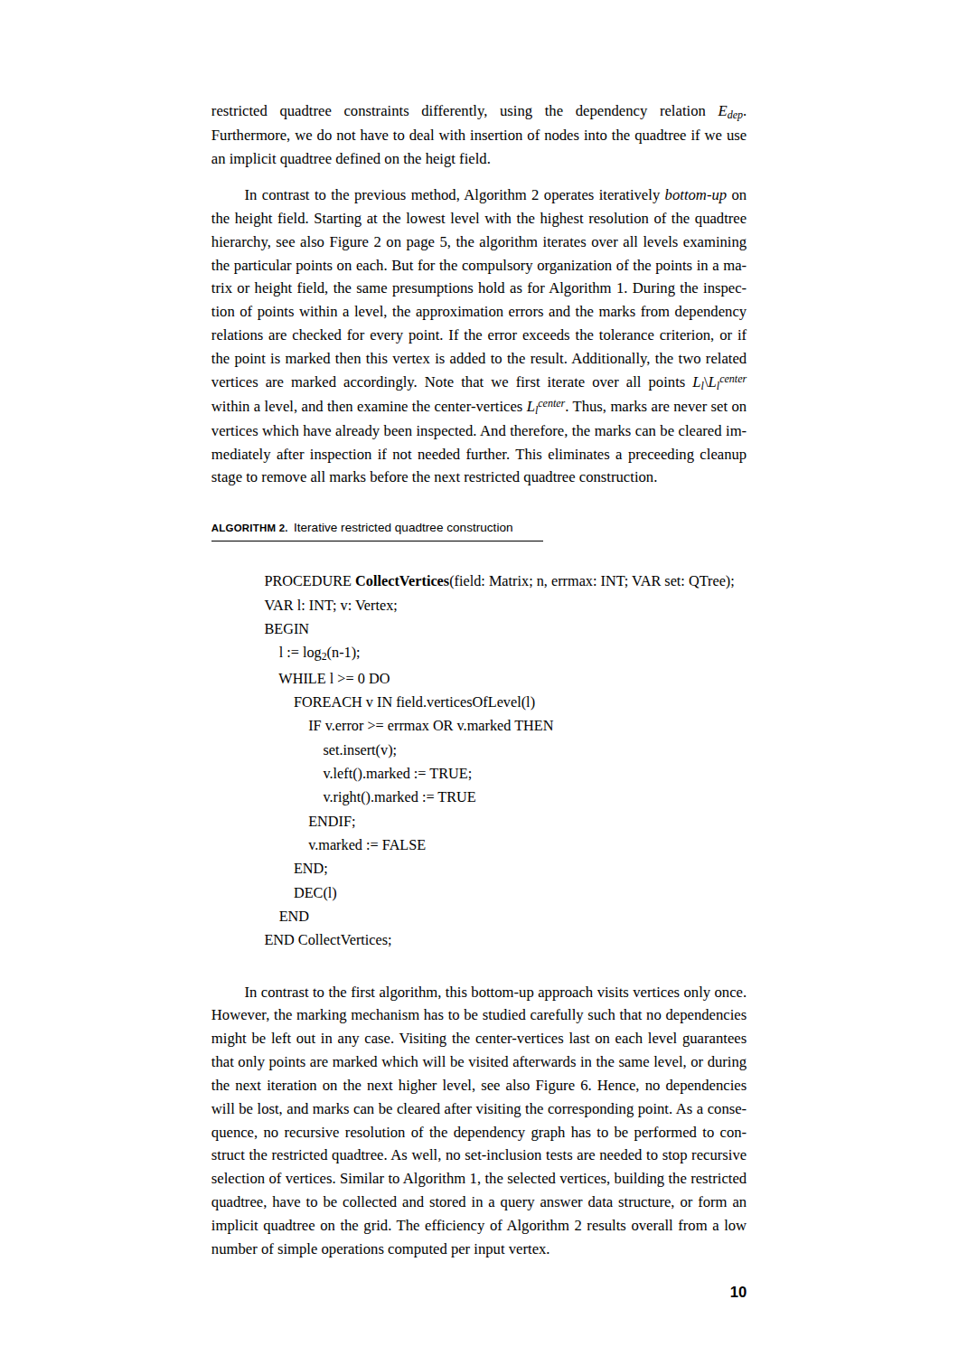restricted quadtree constraints differently, using the dependency relation Edep. Furthermore, we do not have to deal with insertion of nodes into the quadtree if we use an implicit quadtree defined on the heigt field.
In contrast to the previous method, Algorithm 2 operates iteratively bottom-up on the height field. Starting at the lowest level with the highest resolution of the quadtree hierarchy, see also Figure 2 on page 5, the algorithm iterates over all levels examining the particular points on each. But for the compulsory organization of the points in a matrix or height field, the same presumptions hold as for Algorithm 1. During the inspection of points within a level, the approximation errors and the marks from dependency relations are checked for every point. If the error exceeds the tolerance criterion, or if the point is marked then this vertex is added to the result. Additionally, the two related vertices are marked accordingly. Note that we first iterate over all points Ll\Llcenter within a level, and then examine the center-vertices Llcenter. Thus, marks are never set on vertices which have already been inspected. And therefore, the marks can be cleared immediately after inspection if not needed further. This eliminates a preceeding cleanup stage to remove all marks before the next restricted quadtree construction.
Algorithm 2. Iterative restricted quadtree construction
PROCEDURE CollectVertices(field: Matrix; n, errmax: INT; VAR set: QTree); VAR l: INT; v: Vertex; BEGIN l := log2(n-1); WHILE l >= 0 DO FOREACH v IN field.verticesOfLevel(l) IF v.error >= errmax OR v.marked THEN set.insert(v); v.left().marked := TRUE; v.right().marked := TRUE ENDIF; v.marked := FALSE END; DEC(l) END END CollectVertices;
In contrast to the first algorithm, this bottom-up approach visits vertices only once. However, the marking mechanism has to be studied carefully such that no dependencies might be left out in any case. Visiting the center-vertices last on each level guarantees that only points are marked which will be visited afterwards in the same level, or during the next iteration on the next higher level, see also Figure 6. Hence, no dependencies will be lost, and marks can be cleared after visiting the corresponding point. As a consequence, no recursive resolution of the dependency graph has to be performed to construct the restricted quadtree. As well, no set-inclusion tests are needed to stop recursive selection of vertices. Similar to Algorithm 1, the selected vertices, building the restricted quadtree, have to be collected and stored in a query answer data structure, or form an implicit quadtree on the grid. The efficiency of Algorithm 2 results overall from a low number of simple operations computed per input vertex.
10